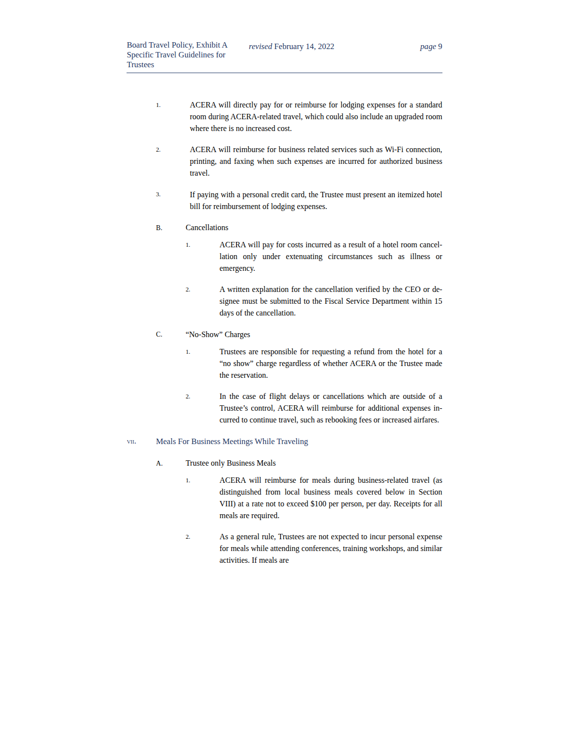Board Travel Policy, Exhibit A
Specific Travel Guidelines for
Trustees
revised February 14, 2022
page 9
1. ACERA will directly pay for or reimburse for lodging expenses for a standard room during ACERA-related travel, which could also include an upgraded room where there is no increased cost.
2. ACERA will reimburse for business related services such as Wi-Fi connection, printing, and faxing when such expenses are incurred for authorized business travel.
3. If paying with a personal credit card, the Trustee must present an itemized hotel bill for reimbursement of lodging expenses.
B. Cancellations
1. ACERA will pay for costs incurred as a result of a hotel room cancellation only under extenuating circumstances such as illness or emergency.
2. A written explanation for the cancellation verified by the CEO or designee must be submitted to the Fiscal Service Department within 15 days of the cancellation.
C. “No-Show” Charges
1. Trustees are responsible for requesting a refund from the hotel for a “no show” charge regardless of whether ACERA or the Trustee made the reservation.
2. In the case of flight delays or cancellations which are outside of a Trustee’s control, ACERA will reimburse for additional expenses incurred to continue travel, such as rebooking fees or increased airfares.
VII. Meals For Business Meetings While Traveling
A. Trustee only Business Meals
1. ACERA will reimburse for meals during business-related travel (as distinguished from local business meals covered below in Section VIII) at a rate not to exceed $100 per person, per day. Receipts for all meals are required.
2. As a general rule, Trustees are not expected to incur personal expense for meals while attending conferences, training workshops, and similar activities. If meals are